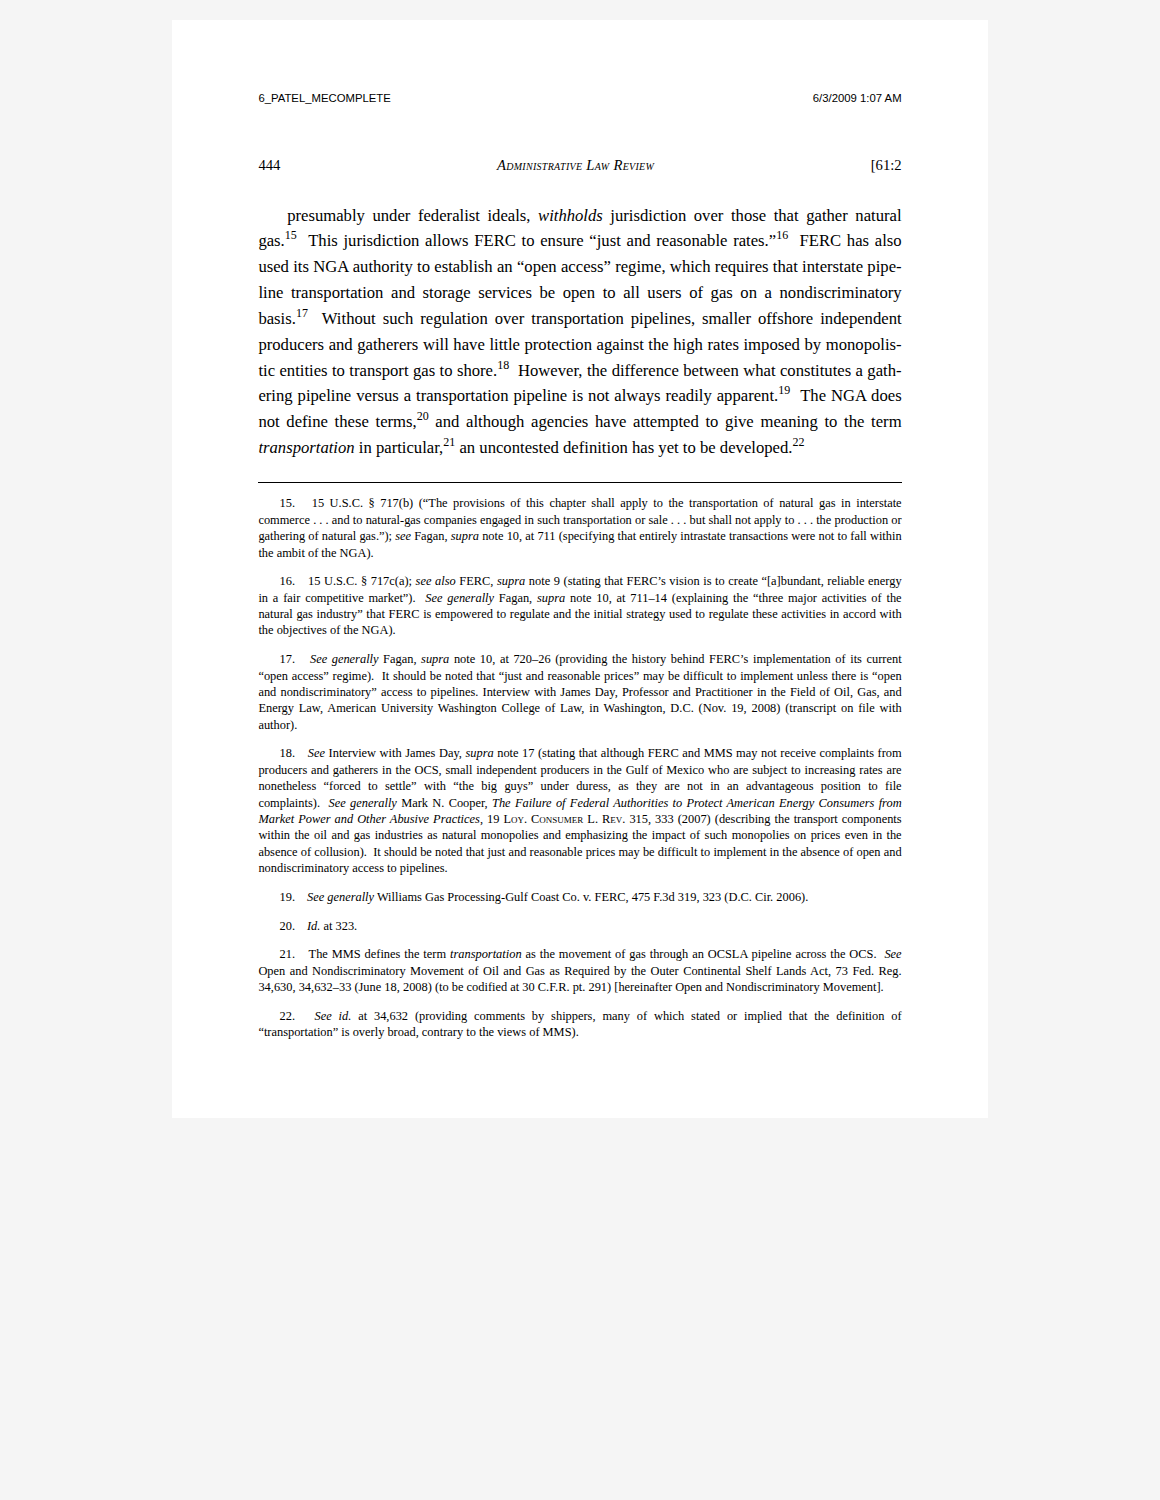6_PATEL_MECOMPLETE 6/3/2009 1:07 AM
444 Administrative Law Review [61:2
presumably under federalist ideals, withholds jurisdiction over those that gather natural gas.15 This jurisdiction allows FERC to ensure “just and reasonable rates.”16 FERC has also used its NGA authority to establish an “open access” regime, which requires that interstate pipeline transportation and storage services be open to all users of gas on a nondiscriminatory basis.17 Without such regulation over transportation pipelines, smaller offshore independent producers and gatherers will have little protection against the high rates imposed by monopolistic entities to transport gas to shore.18 However, the difference between what constitutes a gathering pipeline versus a transportation pipeline is not always readily apparent.19 The NGA does not define these terms,20 and although agencies have attempted to give meaning to the term transportation in particular,21 an uncontested definition has yet to be developed.22
15. 15 U.S.C. § 717(b) (“The provisions of this chapter shall apply to the transportation of natural gas in interstate commerce . . . and to natural-gas companies engaged in such transportation or sale . . . but shall not apply to . . . the production or gathering of natural gas.”); see Fagan, supra note 10, at 711 (specifying that entirely intrastate transactions were not to fall within the ambit of the NGA).
16. 15 U.S.C. § 717c(a); see also FERC, supra note 9 (stating that FERC’s vision is to create “[a]bundant, reliable energy in a fair competitive market”). See generally Fagan, supra note 10, at 711–14 (explaining the “three major activities of the natural gas industry” that FERC is empowered to regulate and the initial strategy used to regulate these activities in accord with the objectives of the NGA).
17. See generally Fagan, supra note 10, at 720–26 (providing the history behind FERC’s implementation of its current “open access” regime). It should be noted that “just and reasonable prices” may be difficult to implement unless there is “open and nondiscriminatory” access to pipelines. Interview with James Day, Professor and Practitioner in the Field of Oil, Gas, and Energy Law, American University Washington College of Law, in Washington, D.C. (Nov. 19, 2008) (transcript on file with author).
18. See Interview with James Day, supra note 17 (stating that although FERC and MMS may not receive complaints from producers and gatherers in the OCS, small independent producers in the Gulf of Mexico who are subject to increasing rates are nonetheless “forced to settle” with “the big guys” under duress, as they are not in an advantageous position to file complaints). See generally Mark N. Cooper, The Failure of Federal Authorities to Protect American Energy Consumers from Market Power and Other Abusive Practices, 19 Loy. Consumer L. Rev. 315, 333 (2007) (describing the transport components within the oil and gas industries as natural monopolies and emphasizing the impact of such monopolies on prices even in the absence of collusion). It should be noted that just and reasonable prices may be difficult to implement in the absence of open and nondiscriminatory access to pipelines.
19. See generally Williams Gas Processing-Gulf Coast Co. v. FERC, 475 F.3d 319, 323 (D.C. Cir. 2006).
20. Id. at 323.
21. The MMS defines the term transportation as the movement of gas through an OCSLA pipeline across the OCS. See Open and Nondiscriminatory Movement of Oil and Gas as Required by the Outer Continental Shelf Lands Act, 73 Fed. Reg. 34,630, 34,632–33 (June 18, 2008) (to be codified at 30 C.F.R. pt. 291) [hereinafter Open and Nondiscriminatory Movement].
22. See id. at 34,632 (providing comments by shippers, many of which stated or implied that the definition of “transportation” is overly broad, contrary to the views of MMS).